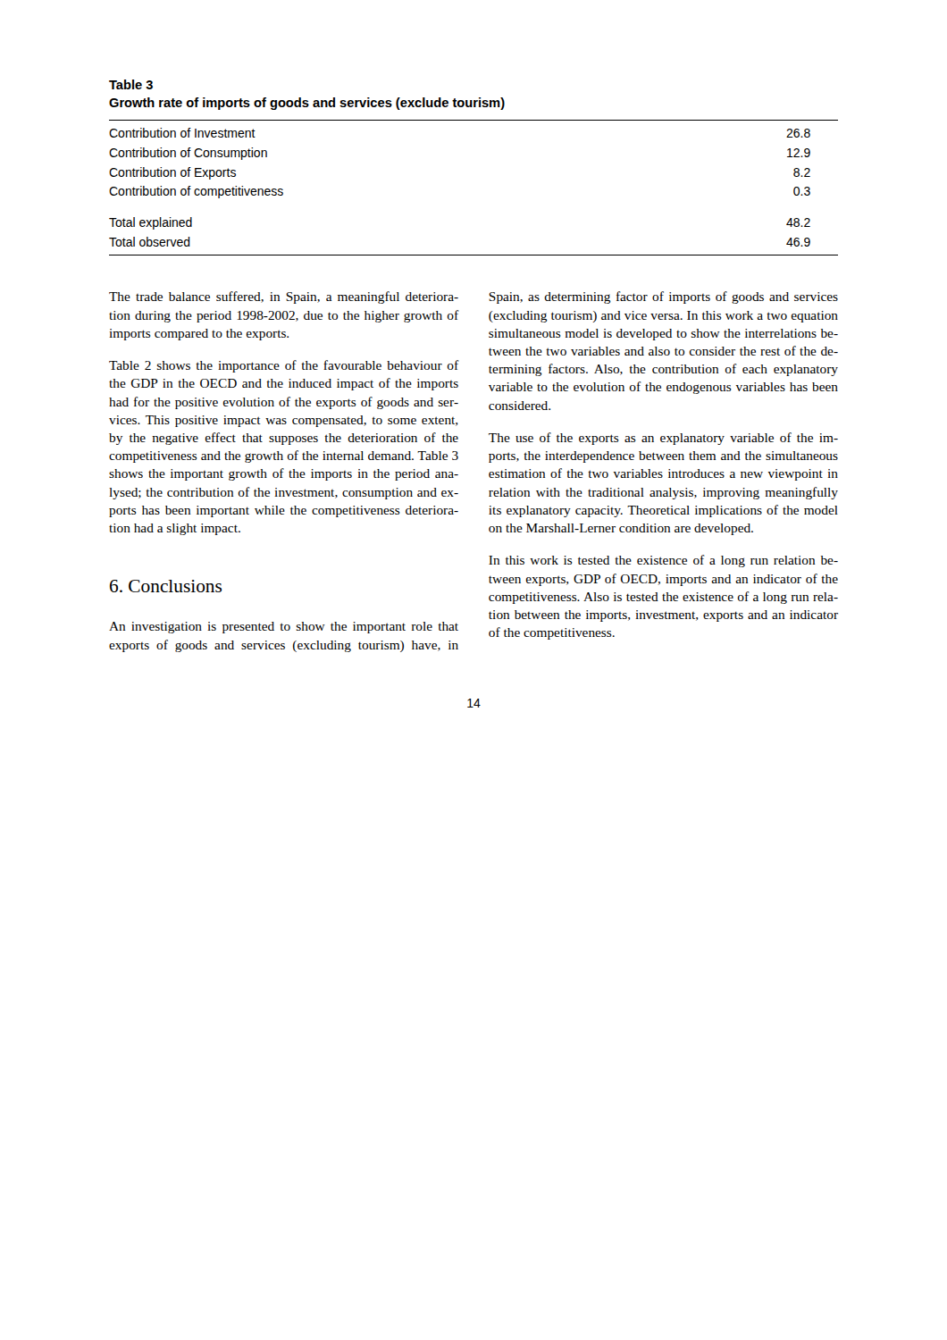Table 3
Growth rate of imports of goods and services (exclude tourism)
| Contribution of Investment | 26.8 |
| Contribution of Consumption | 12.9 |
| Contribution of Exports | 8.2 |
| Contribution of competitiveness | 0.3 |
| Total explained | 48.2 |
| Total observed | 46.9 |
The trade balance suffered, in Spain, a meaningful deterioration during the period 1998-2002, due to the higher growth of imports compared to the exports.
Table 2 shows the importance of the favourable behaviour of the GDP in the OECD and the induced impact of the imports had for the positive evolution of the exports of goods and services. This positive impact was compensated, to some extent, by the negative effect that supposes the deterioration of the competitiveness and the growth of the internal demand. Table 3 shows the important growth of the imports in the period analysed; the contribution of the investment, consumption and exports has been important while the competitiveness deterioration had a slight impact.
6. Conclusions
An investigation is presented to show the important role that exports of goods and services (excluding tourism) have, in Spain, as determining factor of imports of goods and services (excluding tourism) and vice versa. In this work a two equation simultaneous model is developed to show the interrelations between the two variables and also to consider the rest of the determining factors. Also, the contribution of each explanatory variable to the evolution of the endogenous variables has been considered.
The use of the exports as an explanatory variable of the imports, the interdependence between them and the simultaneous estimation of the two variables introduces a new viewpoint in relation with the traditional analysis, improving meaningfully its explanatory capacity. Theoretical implications of the model on the Marshall-Lerner condition are developed.
In this work is tested the existence of a long run relation between exports, GDP of OECD, imports and an indicator of the competitiveness. Also is tested the existence of a long run relation between the imports, investment, exports and an indicator of the competitiveness.
14